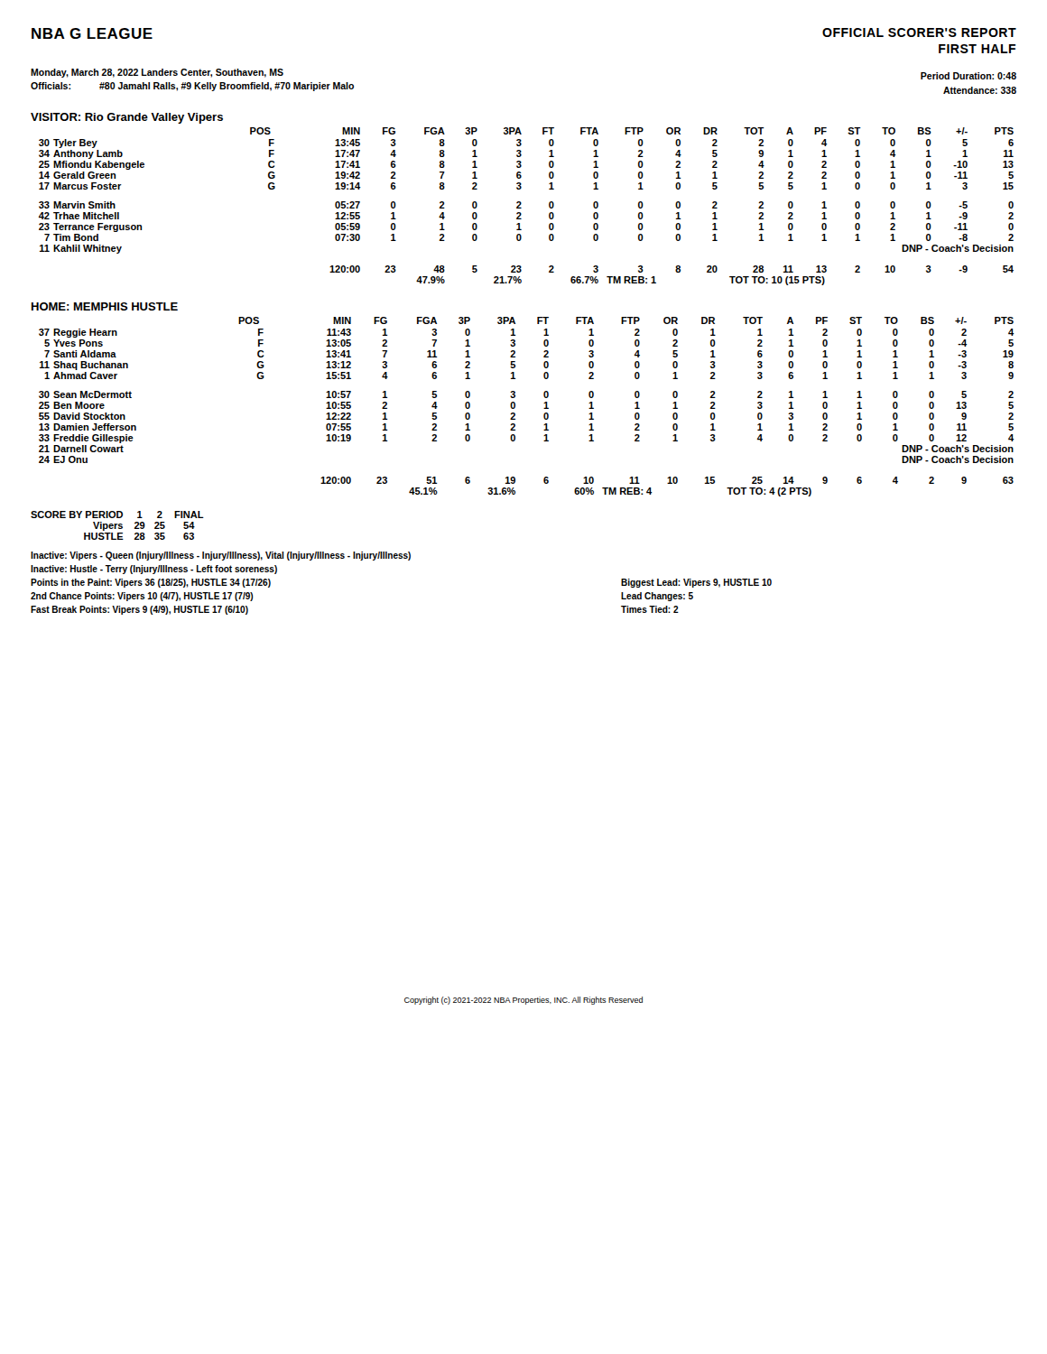NBA G LEAGUE
OFFICIAL SCORER'S REPORT
FIRST HALF
Monday, March 28, 2022 Landers Center, Southaven, MS
Officials:#80 Jamahl Ralls, #9 Kelly Broomfield, #70 Maripier Malo
Period Duration: 0:48
Attendance: 338
VISITOR: Rio Grande Valley Vipers
| | POS | MIN | FG | FGA | 3P | 3PA | FT | FTA | FTP | OR | DR | TOT | A | PF | ST | TO | BS | +/- | PTS |
| --- | --- | --- | --- | --- | --- | --- | --- | --- | --- | --- | --- | --- | --- | --- | --- | --- | --- | --- | --- |
| 30 Tyler Bey | F | 13:45 | 3 | 8 | 0 | 3 | 0 | 0 | 0 | 0 | 2 | 2 | 0 | 4 | 0 | 0 | 0 | 5 | 6 |
| 34 Anthony Lamb | F | 17:47 | 4 | 8 | 1 | 3 | 1 | 1 | 2 | 4 | 5 | 9 | 1 | 1 | 1 | 4 | 1 | 1 | 11 |
| 25 Mfiondu Kabengele | C | 17:41 | 6 | 8 | 1 | 3 | 0 | 1 | 0 | 2 | 2 | 4 | 0 | 2 | 0 | 1 | 0 | -10 | 13 |
| 14 Gerald Green | G | 19:42 | 2 | 7 | 1 | 6 | 0 | 0 | 0 | 1 | 1 | 2 | 2 | 2 | 0 | 1 | 0 | -11 | 5 |
| 17 Marcus Foster | G | 19:14 | 6 | 8 | 2 | 3 | 1 | 1 | 1 | 0 | 5 | 5 | 5 | 1 | 0 | 0 | 1 | 3 | 15 |
| 33 Marvin Smith | | 05:27 | 0 | 2 | 0 | 2 | 0 | 0 | 0 | 0 | 2 | 2 | 0 | 1 | 0 | 0 | 0 | -5 | 0 |
| 42 Trhae Mitchell | | 12:55 | 1 | 4 | 0 | 2 | 0 | 0 | 0 | 1 | 1 | 2 | 2 | 1 | 0 | 1 | 1 | -9 | 2 |
| 23 Terrance Ferguson | | 05:59 | 0 | 1 | 0 | 1 | 0 | 0 | 0 | 0 | 1 | 1 | 0 | 0 | 0 | 2 | 0 | -11 | 0 |
| 7 Tim Bond | | 07:30 | 1 | 2 | 0 | 0 | 0 | 0 | 0 | 0 | 1 | 1 | 1 | 1 | 1 | 1 | 0 | -8 | 2 |
| 11 Kahlil Whitney | | DNP - Coach's Decision |
| | | 120:00 | 23 | 48 | 5 | 23 | 2 | 3 | 3 | 8 | 20 | 28 | 11 | 13 | 2 | 10 | 3 | -9 | 54 |
| | | | 47.9% | 21.7% | 66.7% | TM REB: 1 | TOT TO: 10 (15 PTS) | | |
HOME: MEMPHIS HUSTLE
| | POS | MIN | FG | FGA | 3P | 3PA | FT | FTA | FTP | OR | DR | TOT | A | PF | ST | TO | BS | +/- | PTS |
| --- | --- | --- | --- | --- | --- | --- | --- | --- | --- | --- | --- | --- | --- | --- | --- | --- | --- | --- | --- |
| 37 Reggie Hearn | F | 11:43 | 1 | 3 | 0 | 1 | 1 | 1 | 2 | 0 | 1 | 1 | 1 | 2 | 0 | 0 | 0 | 2 | 4 |
| 5 Yves Pons | F | 13:05 | 2 | 7 | 1 | 3 | 0 | 0 | 0 | 2 | 0 | 2 | 1 | 0 | 1 | 0 | 0 | -4 | 5 |
| 7 Santi Aldama | C | 13:41 | 7 | 11 | 1 | 2 | 2 | 3 | 4 | 5 | 1 | 6 | 0 | 1 | 1 | 1 | 1 | -3 | 19 |
| 11 Shaq Buchanan | G | 13:12 | 3 | 6 | 2 | 5 | 0 | 0 | 0 | 0 | 3 | 3 | 0 | 0 | 0 | 1 | 0 | -3 | 8 |
| 1 Ahmad Caver | G | 15:51 | 4 | 6 | 1 | 1 | 0 | 2 | 0 | 1 | 2 | 3 | 6 | 1 | 1 | 1 | 1 | 3 | 9 |
| 30 Sean McDermott | | 10:57 | 1 | 5 | 0 | 3 | 0 | 0 | 0 | 0 | 2 | 2 | 1 | 1 | 1 | 0 | 0 | 5 | 2 |
| 25 Ben Moore | | 10:55 | 2 | 4 | 0 | 0 | 1 | 1 | 1 | 1 | 2 | 3 | 1 | 0 | 1 | 0 | 0 | 13 | 5 |
| 55 David Stockton | | 12:22 | 1 | 5 | 0 | 2 | 0 | 1 | 0 | 0 | 0 | 0 | 3 | 0 | 1 | 0 | 0 | 9 | 2 |
| 13 Damien Jefferson | | 07:55 | 1 | 2 | 1 | 2 | 1 | 1 | 2 | 0 | 1 | 1 | 1 | 2 | 0 | 1 | 0 | 11 | 5 |
| 33 Freddie Gillespie | | 10:19 | 1 | 2 | 0 | 0 | 1 | 1 | 2 | 1 | 3 | 4 | 0 | 2 | 0 | 0 | 0 | 12 | 4 |
| 21 Darnell Cowart | | DNP - Coach's Decision |
| 24 EJ Onu | | DNP - Coach's Decision |
| | | 120:00 | 23 | 51 | 6 | 19 | 6 | 10 | 11 | 10 | 15 | 25 | 14 | 9 | 6 | 4 | 2 | 9 | 63 |
| | | | 45.1% | 31.6% | 60% | TM REB: 4 | TOT TO: 4 (2 PTS) | | |
| SCORE BY PERIOD | 1 | 2 | FINAL |
| Vipers | 29 | 25 | 54 |
| HUSTLE | 28 | 35 | 63 |
Inactive: Vipers - Queen (Injury/Illness - Injury/Illness), Vital (Injury/Illness - Injury/Illness)
Inactive: Hustle - Terry (Injury/Illness - Left foot soreness)
| Points in the Paint: Vipers 36 (18/25), HUSTLE 34 (17/26) | Biggest Lead: Vipers 9, HUSTLE 10 |
| 2nd Chance Points: Vipers 10 (4/7), HUSTLE 17 (7/9) | Lead Changes: 5 |
| Fast Break Points: Vipers 9 (4/9), HUSTLE 17 (6/10) | Times Tied: 2 |
Copyright (c) 2021-2022 NBA Properties, INC. All Rights Reserved